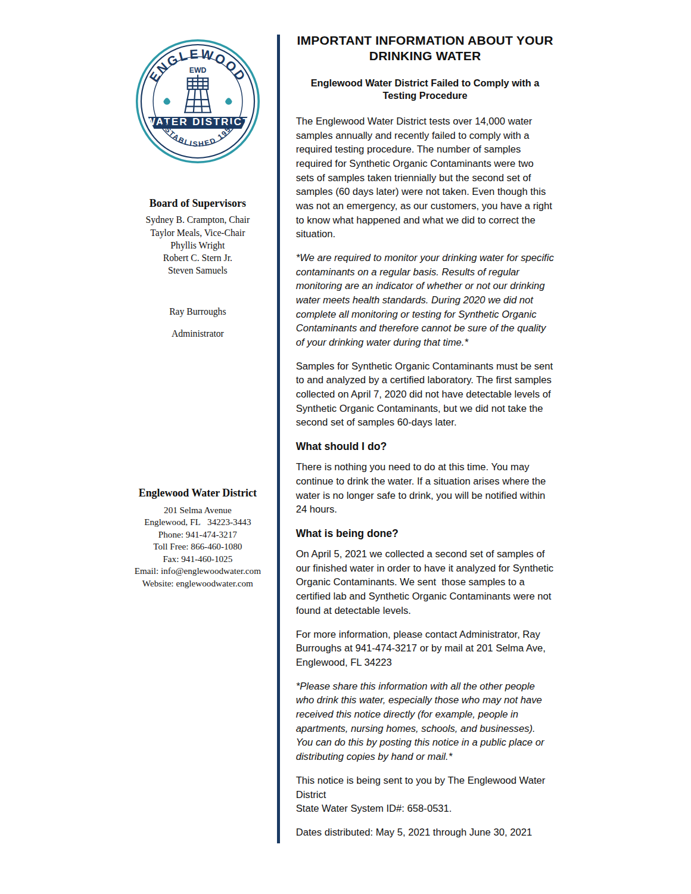ENGLEWOOD EWD WATER DISTRICT ESTABLISHED 1959
Board of Supervisors
Sydney B. Crampton, Chair
Taylor Meals, Vice-Chair
Phyllis Wright
Robert C. Stern Jr.
Steven Samuels
Ray Burroughs
Administrator
Englewood Water District
201 Selma Avenue
Englewood, FL 34223-3443
Phone: 941-474-3217
Toll Free: 866-460-1080
Fax: 941-460-1025
Email: info@englewoodwater.com
Website: englewoodwater.com
IMPORTANT INFORMATION ABOUT YOUR DRINKING WATER
Englewood Water District Failed to Comply with a Testing Procedure
The Englewood Water District tests over 14,000 water samples annually and recently failed to comply with a required testing procedure. The number of samples required for Synthetic Organic Contaminants were two sets of samples taken triennially but the second set of samples (60 days later) were not taken. Even though this was not an emergency, as our customers, you have a right to know what happened and what we did to correct the situation.
*We are required to monitor your drinking water for specific contaminants on a regular basis. Results of regular monitoring are an indicator of whether or not our drinking water meets health standards. During 2020 we did not complete all monitoring or testing for Synthetic Organic Contaminants and therefore cannot be sure of the quality of your drinking water during that time.*
Samples for Synthetic Organic Contaminants must be sent to and analyzed by a certified laboratory. The first samples collected on April 7, 2020 did not have detectable levels of Synthetic Organic Contaminants, but we did not take the second set of samples 60-days later.
What should I do?
There is nothing you need to do at this time. You may continue to drink the water. If a situation arises where the water is no longer safe to drink, you will be notified within 24 hours.
What is being done?
On April 5, 2021 we collected a second set of samples of our finished water in order to have it analyzed for Synthetic Organic Contaminants. We sent those samples to a certified lab and Synthetic Organic Contaminants were not found at detectable levels.
For more information, please contact Administrator, Ray Burroughs at 941-474-3217 or by mail at 201 Selma Ave, Englewood, FL 34223
*Please share this information with all the other people who drink this water, especially those who may not have received this notice directly (for example, people in apartments, nursing homes, schools, and businesses). You can do this by posting this notice in a public place or distributing copies by hand or mail.*
This notice is being sent to you by The Englewood Water District
State Water System ID#: 658-0531.
Dates distributed: May 5, 2021 through June 30, 2021